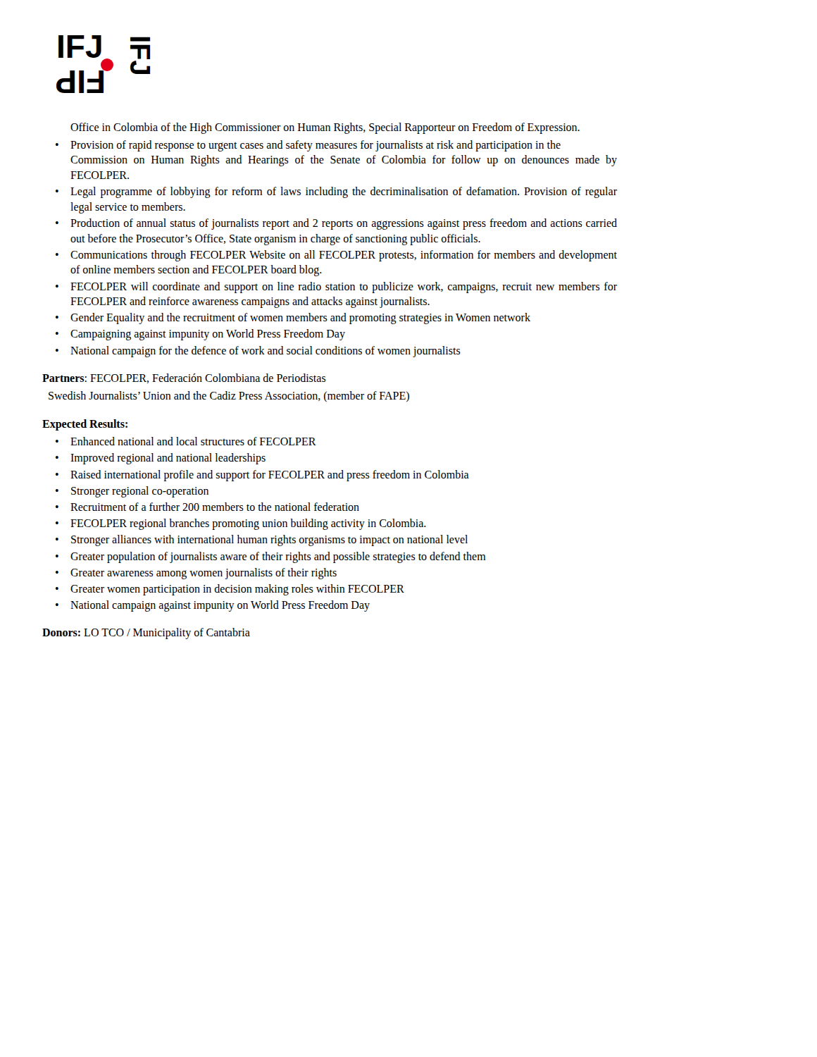IFJ FIP IFJ
Office in Colombia of the High Commissioner on Human Rights, Special Rapporteur on Freedom of Expression.
Provision of rapid response to urgent cases and safety measures for journalists at risk and participation in the
Commission on Human Rights and Hearings of the Senate of Colombia for follow up on denounces made by FECOLPER.
Legal programme of lobbying for reform of laws including the decriminalisation of defamation. Provision of regular legal service to members.
Production of annual status of journalists report and 2 reports on aggressions against press freedom and actions carried out before the Prosecutor’s Office, State organism in charge of sanctioning public officials.
Communications through FECOLPER Website on all FECOLPER protests, information for members and development of online members section and FECOLPER board blog.
FECOLPER will coordinate and support on line radio station to publicize work, campaigns, recruit new members for FECOLPER and reinforce awareness campaigns and attacks against journalists.
Gender Equality and the recruitment of women members and promoting strategies in Women network
Campaigning against impunity on World Press Freedom Day
National campaign for the defence of work and social conditions of women journalists
Partners: FECOLPER, Federación Colombiana de Periodistas
Swedish Journalists’ Union and the Cadiz Press Association, (member of FAPE)
Expected Results:
Enhanced national and local structures of FECOLPER
Improved regional and national leaderships
Raised international profile and support for FECOLPER and press freedom in Colombia
Stronger regional co-operation
Recruitment of a further 200 members to the national federation
FECOLPER regional branches promoting union building activity in Colombia.
Stronger alliances with international human rights organisms to impact on national level
Greater population of journalists aware of their rights and possible strategies to defend them
Greater awareness among women journalists of their rights
Greater women participation in decision making roles within FECOLPER
National campaign against impunity on World Press Freedom Day
Donors: LO TCO / Municipality of Cantabria